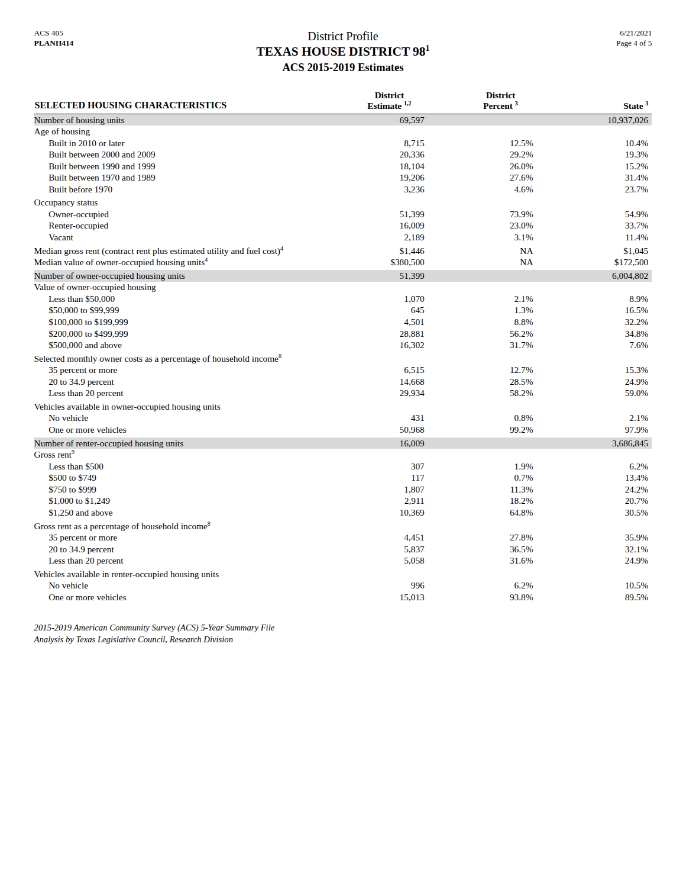ACS 405
PLANH414
6/21/2021
Page 4 of 5
District Profile
TEXAS HOUSE DISTRICT 981
ACS 2015-2019 Estimates
| SELECTED HOUSING CHARACTERISTICS | District Estimate 1,2 | District Percent 3 | State 3 |
| --- | --- | --- | --- |
| Number of housing units | 69,597 | | 10,937,026 |
| Age of housing | | | |
| Built in 2010 or later | 8,715 | 12.5% | 10.4% |
| Built between 2000 and 2009 | 20,336 | 29.2% | 19.3% |
| Built between 1990 and 1999 | 18,104 | 26.0% | 15.2% |
| Built between 1970 and 1989 | 19,206 | 27.6% | 31.4% |
| Built before 1970 | 3,236 | 4.6% | 23.7% |
| Occupancy status | | | |
| Owner-occupied | 51,399 | 73.9% | 54.9% |
| Renter-occupied | 16,009 | 23.0% | 33.7% |
| Vacant | 2,189 | 3.1% | 11.4% |
| Median gross rent (contract rent plus estimated utility and fuel cost) 4 | $1,446 | NA | $1,045 |
| Median value of owner-occupied housing units 4 | $380,500 | NA | $172,500 |
| Number of owner-occupied housing units | 51,399 | | 6,004,802 |
| Value of owner-occupied housing | | | |
| Less than $50,000 | 1,070 | 2.1% | 8.9% |
| $50,000 to $99,999 | 645 | 1.3% | 16.5% |
| $100,000 to $199,999 | 4,501 | 8.8% | 32.2% |
| $200,000 to $499,999 | 28,881 | 56.2% | 34.8% |
| $500,000 and above | 16,302 | 31.7% | 7.6% |
| Selected monthly owner costs as a percentage of household income 8 | | | |
| 35 percent or more | 6,515 | 12.7% | 15.3% |
| 20 to 34.9 percent | 14,668 | 28.5% | 24.9% |
| Less than 20 percent | 29,934 | 58.2% | 59.0% |
| Vehicles available in owner-occupied housing units | | | |
| No vehicle | 431 | 0.8% | 2.1% |
| One or more vehicles | 50,968 | 99.2% | 97.9% |
| Number of renter-occupied housing units | 16,009 | | 3,686,845 |
| Gross rent 9 | | | |
| Less than $500 | 307 | 1.9% | 6.2% |
| $500 to $749 | 117 | 0.7% | 13.4% |
| $750 to $999 | 1,807 | 11.3% | 24.2% |
| $1,000 to $1,249 | 2,911 | 18.2% | 20.7% |
| $1,250 and above | 10,369 | 64.8% | 30.5% |
| Gross rent as a percentage of household income 8 | | | |
| 35 percent or more | 4,451 | 27.8% | 35.9% |
| 20 to 34.9 percent | 5,837 | 36.5% | 32.1% |
| Less than 20 percent | 5,058 | 31.6% | 24.9% |
| Vehicles available in renter-occupied housing units | | | |
| No vehicle | 996 | 6.2% | 10.5% |
| One or more vehicles | 15,013 | 93.8% | 89.5% |
2015-2019 American Community Survey (ACS) 5-Year Summary File
Analysis by Texas Legislative Council, Research Division